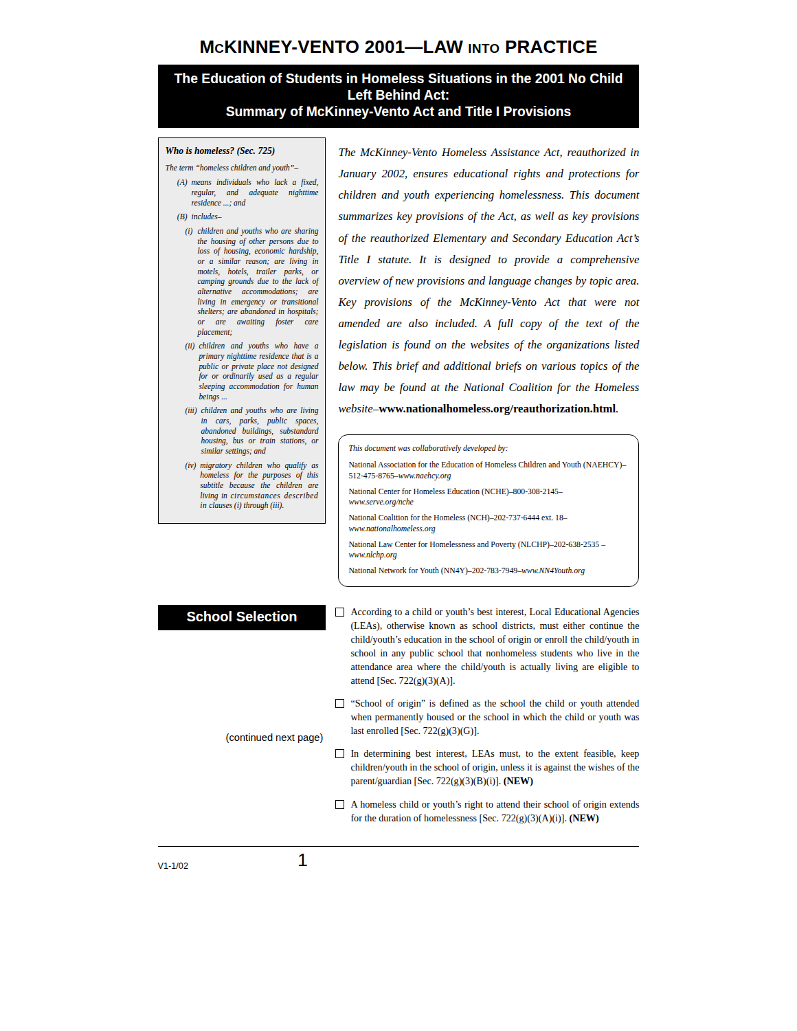MCKINNEY-VENTO 2001—LAW INTO PRACTICE
The Education of Students in Homeless Situations in the 2001 No Child Left Behind Act:
Summary of McKinney-Vento Act and Title I Provisions
Who is homeless? (Sec. 725)
The term “homeless children and youth”–
(A) means individuals who lack a fixed, regular, and adequate nighttime residence ...; and
(B) includes–
(i) children and youths who are sharing the housing of other persons due to loss of housing, economic hardship, or a similar reason; are living in motels, hotels, trailer parks, or camping grounds due to the lack of alternative accommodations; are living in emergency or transitional shelters; are abandoned in hospitals; or are awaiting foster care placement;
(ii) children and youths who have a primary nighttime residence that is a public or private place not designed for or ordinarily used as a regular sleeping accommodation for human beings ...
(iii) children and youths who are living in cars, parks, public spaces, abandoned buildings, substandard housing, bus or train stations, or similar settings; and
(iv) migratory children who qualify as homeless for the purposes of this subtitle because the children are living in circumstances described in clauses (i) through (iii).
The McKinney-Vento Homeless Assistance Act, reauthorized in January 2002, ensures educational rights and protections for children and youth experiencing homelessness. This document summarizes key provisions of the Act, as well as key provisions of the reauthorized Elementary and Secondary Education Act’s Title I statute. It is designed to provide a comprehensive overview of new provisions and language changes by topic area. Key provisions of the McKinney-Vento Act that were not amended are also included. A full copy of the text of the legislation is found on the websites of the organizations listed below. This brief and additional briefs on various topics of the law may be found at the National Coalition for the Homeless website–www.nationalhomeless.org/reauthorization.html.
This document was collaboratively developed by:
National Association for the Education of Homeless Children and Youth (NAEHCY)–512-475-8765–www.naehcy.org
National Center for Homeless Education (NCHE)–800-308-2145–
www.serve.org/nche
National Coalition for the Homeless (NCH)–202-737-6444 ext. 18–
www.nationalhomeless.org
National Law Center for Homelessness and Poverty (NLCHP)–202-638-2535 –
www.nlchp.org
National Network for Youth (NN4Y)–202-783-7949–www.NN4Youth.org
School Selection
(continued next page)
According to a child or youth’s best interest, Local Educational Agencies (LEAs), otherwise known as school districts, must either continue the child/youth’s education in the school of origin or enroll the child/youth in school in any public school that nonhomeless students who live in the attendance area where the child/youth is actually living are eligible to attend [Sec. 722(g)(3)(A)].
“School of origin” is defined as the school the child or youth attended when permanently housed or the school in which the child or youth was last enrolled [Sec. 722(g)(3)(G)].
In determining best interest, LEAs must, to the extent feasible, keep children/youth in the school of origin, unless it is against the wishes of the parent/guardian [Sec. 722(g)(3)(B)(i)]. (NEW)
A homeless child or youth’s right to attend their school of origin extends for the duration of homelessness [Sec. 722(g)(3)(A)(i)]. (NEW)
V1-1/02
1